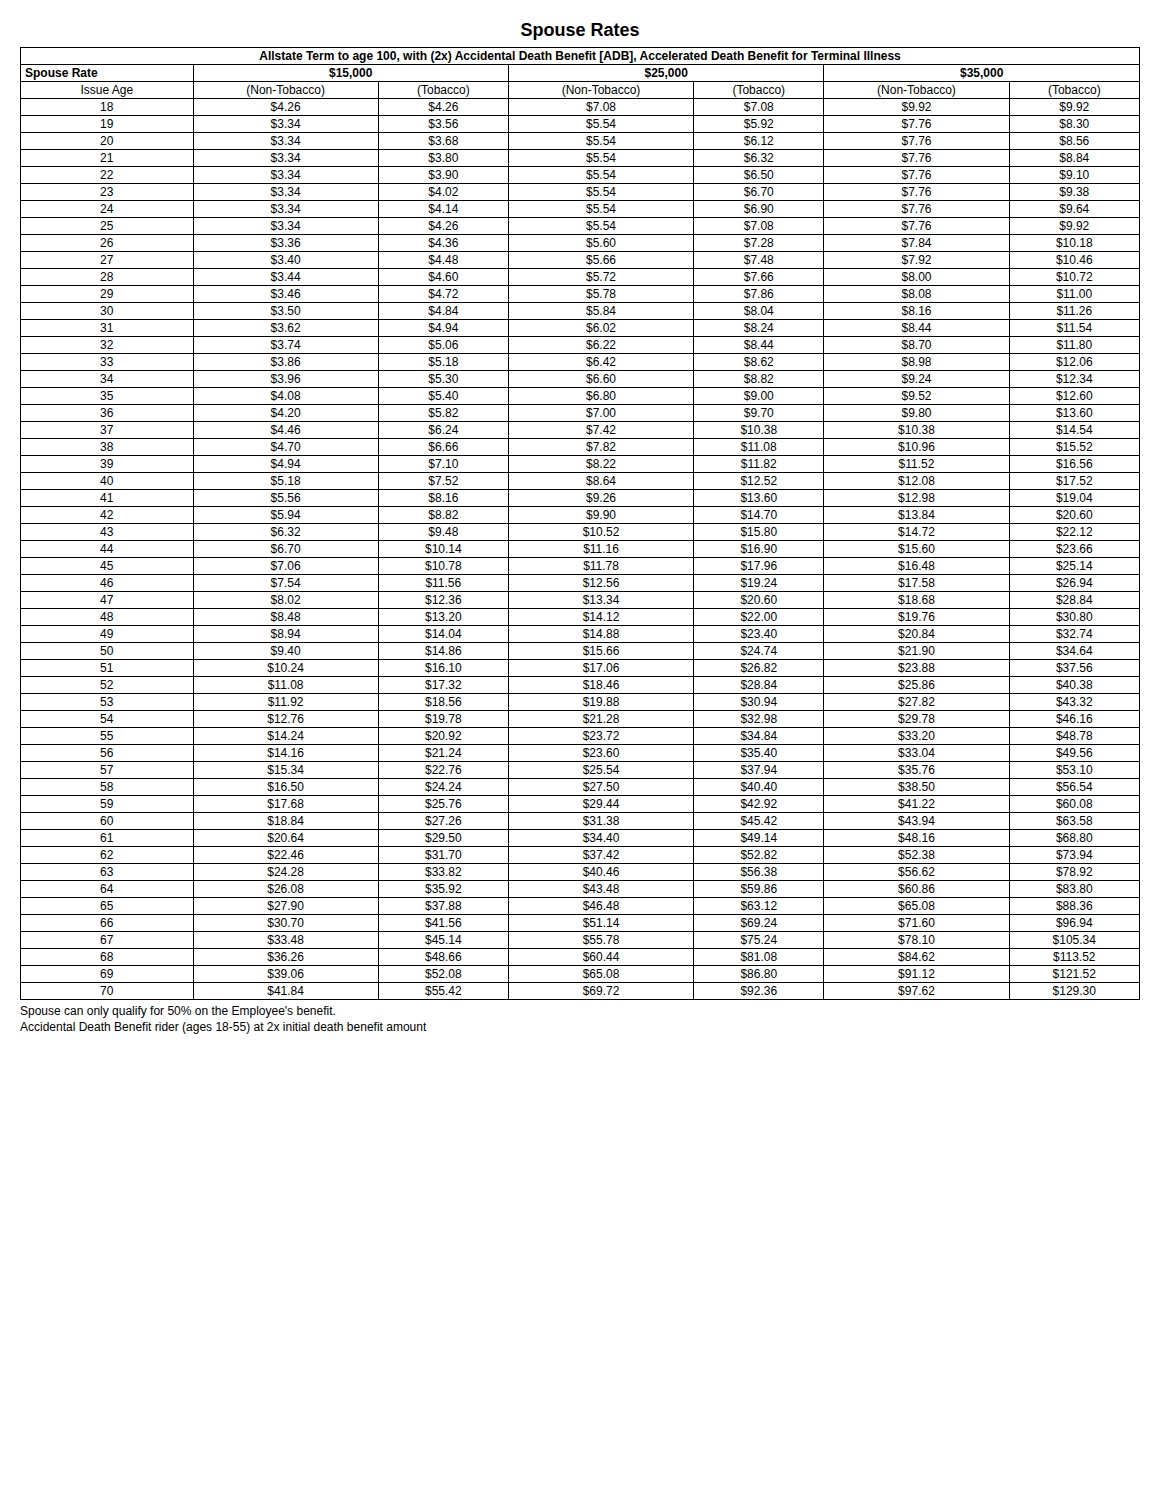Spouse Rates
| Allstate Term to age 100, with (2x) Accidental Death Benefit [ADB], Accelerated Death Benefit for Terminal Illness |
| Spouse Rate | $15,000 | $25,000 | $35,000 |
| Issue Age | (Non-Tobacco) | (Tobacco) | (Non-Tobacco) | (Tobacco) | (Non-Tobacco) | (Tobacco) |
| 18 | $4.26 | $4.26 | $7.08 | $7.08 | $9.92 | $9.92 |
| 19 | $3.34 | $3.56 | $5.54 | $5.92 | $7.76 | $8.30 |
| 20 | $3.34 | $3.68 | $5.54 | $6.12 | $7.76 | $8.56 |
| 21 | $3.34 | $3.80 | $5.54 | $6.32 | $7.76 | $8.84 |
| 22 | $3.34 | $3.90 | $5.54 | $6.50 | $7.76 | $9.10 |
| 23 | $3.34 | $4.02 | $5.54 | $6.70 | $7.76 | $9.38 |
| 24 | $3.34 | $4.14 | $5.54 | $6.90 | $7.76 | $9.64 |
| 25 | $3.34 | $4.26 | $5.54 | $7.08 | $7.76 | $9.92 |
| 26 | $3.36 | $4.36 | $5.60 | $7.28 | $7.84 | $10.18 |
| 27 | $3.40 | $4.48 | $5.66 | $7.48 | $7.92 | $10.46 |
| 28 | $3.44 | $4.60 | $5.72 | $7.66 | $8.00 | $10.72 |
| 29 | $3.46 | $4.72 | $5.78 | $7.86 | $8.08 | $11.00 |
| 30 | $3.50 | $4.84 | $5.84 | $8.04 | $8.16 | $11.26 |
| 31 | $3.62 | $4.94 | $6.02 | $8.24 | $8.44 | $11.54 |
| 32 | $3.74 | $5.06 | $6.22 | $8.44 | $8.70 | $11.80 |
| 33 | $3.86 | $5.18 | $6.42 | $8.62 | $8.98 | $12.06 |
| 34 | $3.96 | $5.30 | $6.60 | $8.82 | $9.24 | $12.34 |
| 35 | $4.08 | $5.40 | $6.80 | $9.00 | $9.52 | $12.60 |
| 36 | $4.20 | $5.82 | $7.00 | $9.70 | $9.80 | $13.60 |
| 37 | $4.46 | $6.24 | $7.42 | $10.38 | $10.38 | $14.54 |
| 38 | $4.70 | $6.66 | $7.82 | $11.08 | $10.96 | $15.52 |
| 39 | $4.94 | $7.10 | $8.22 | $11.82 | $11.52 | $16.56 |
| 40 | $5.18 | $7.52 | $8.64 | $12.52 | $12.08 | $17.52 |
| 41 | $5.56 | $8.16 | $9.26 | $13.60 | $12.98 | $19.04 |
| 42 | $5.94 | $8.82 | $9.90 | $14.70 | $13.84 | $20.60 |
| 43 | $6.32 | $9.48 | $10.52 | $15.80 | $14.72 | $22.12 |
| 44 | $6.70 | $10.14 | $11.16 | $16.90 | $15.60 | $23.66 |
| 45 | $7.06 | $10.78 | $11.78 | $17.96 | $16.48 | $25.14 |
| 46 | $7.54 | $11.56 | $12.56 | $19.24 | $17.58 | $26.94 |
| 47 | $8.02 | $12.36 | $13.34 | $20.60 | $18.68 | $28.84 |
| 48 | $8.48 | $13.20 | $14.12 | $22.00 | $19.76 | $30.80 |
| 49 | $8.94 | $14.04 | $14.88 | $23.40 | $20.84 | $32.74 |
| 50 | $9.40 | $14.86 | $15.66 | $24.74 | $21.90 | $34.64 |
| 51 | $10.24 | $16.10 | $17.06 | $26.82 | $23.88 | $37.56 |
| 52 | $11.08 | $17.32 | $18.46 | $28.84 | $25.86 | $40.38 |
| 53 | $11.92 | $18.56 | $19.88 | $30.94 | $27.82 | $43.32 |
| 54 | $12.76 | $19.78 | $21.28 | $32.98 | $29.78 | $46.16 |
| 55 | $14.24 | $20.92 | $23.72 | $34.84 | $33.20 | $48.78 |
| 56 | $14.16 | $21.24 | $23.60 | $35.40 | $33.04 | $49.56 |
| 57 | $15.34 | $22.76 | $25.54 | $37.94 | $35.76 | $53.10 |
| 58 | $16.50 | $24.24 | $27.50 | $40.40 | $38.50 | $56.54 |
| 59 | $17.68 | $25.76 | $29.44 | $42.92 | $41.22 | $60.08 |
| 60 | $18.84 | $27.26 | $31.38 | $45.42 | $43.94 | $63.58 |
| 61 | $20.64 | $29.50 | $34.40 | $49.14 | $48.16 | $68.80 |
| 62 | $22.46 | $31.70 | $37.42 | $52.82 | $52.38 | $73.94 |
| 63 | $24.28 | $33.82 | $40.46 | $56.38 | $56.62 | $78.92 |
| 64 | $26.08 | $35.92 | $43.48 | $59.86 | $60.86 | $83.80 |
| 65 | $27.90 | $37.88 | $46.48 | $63.12 | $65.08 | $88.36 |
| 66 | $30.70 | $41.56 | $51.14 | $69.24 | $71.60 | $96.94 |
| 67 | $33.48 | $45.14 | $55.78 | $75.24 | $78.10 | $105.34 |
| 68 | $36.26 | $48.66 | $60.44 | $81.08 | $84.62 | $113.52 |
| 69 | $39.06 | $52.08 | $65.08 | $86.80 | $91.12 | $121.52 |
| 70 | $41.84 | $55.42 | $69.72 | $92.36 | $97.62 | $129.30 |
Spouse can only qualify for 50% on the Employee's benefit.
Accidental Death Benefit rider (ages 18-55) at 2x initial death benefit amount